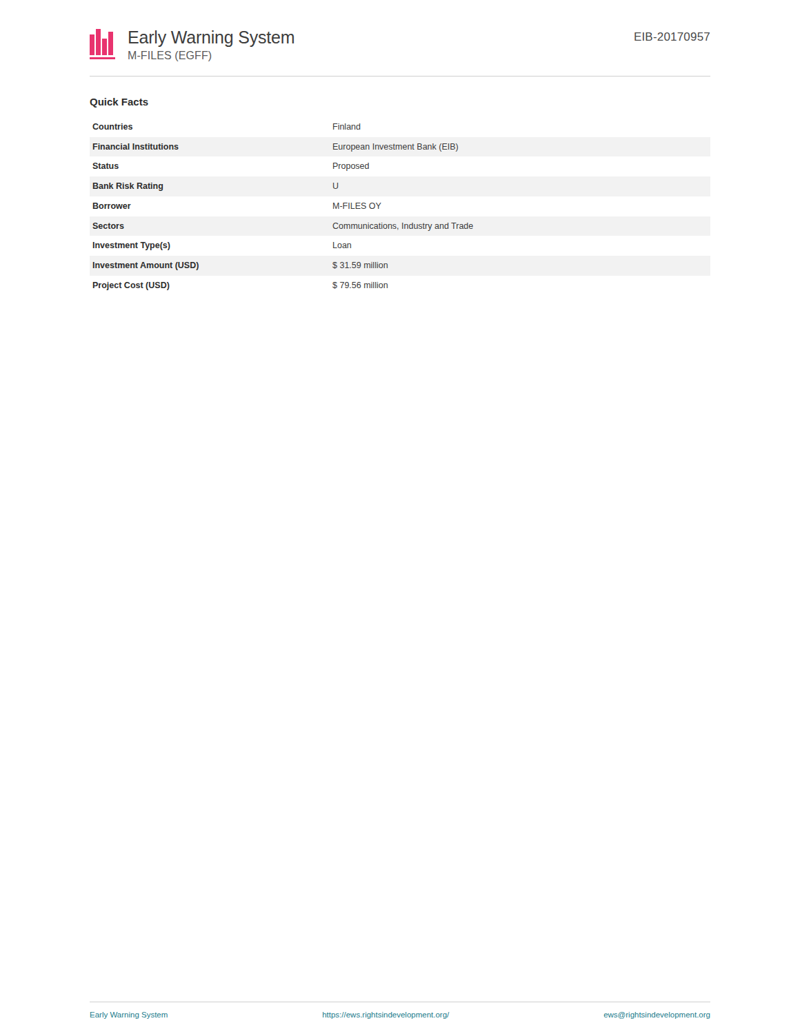Early Warning System
M-FILES (EGFF)
EIB-20170957
Quick Facts
| Countries | Finland |
| Financial Institutions | European Investment Bank (EIB) |
| Status | Proposed |
| Bank Risk Rating | U |
| Borrower | M-FILES OY |
| Sectors | Communications, Industry and Trade |
| Investment Type(s) | Loan |
| Investment Amount (USD) | $ 31.59 million |
| Project Cost (USD) | $ 79.56 million |
Early Warning System
https://ews.rightsindevelopment.org/
ews@rightsindevelopment.org